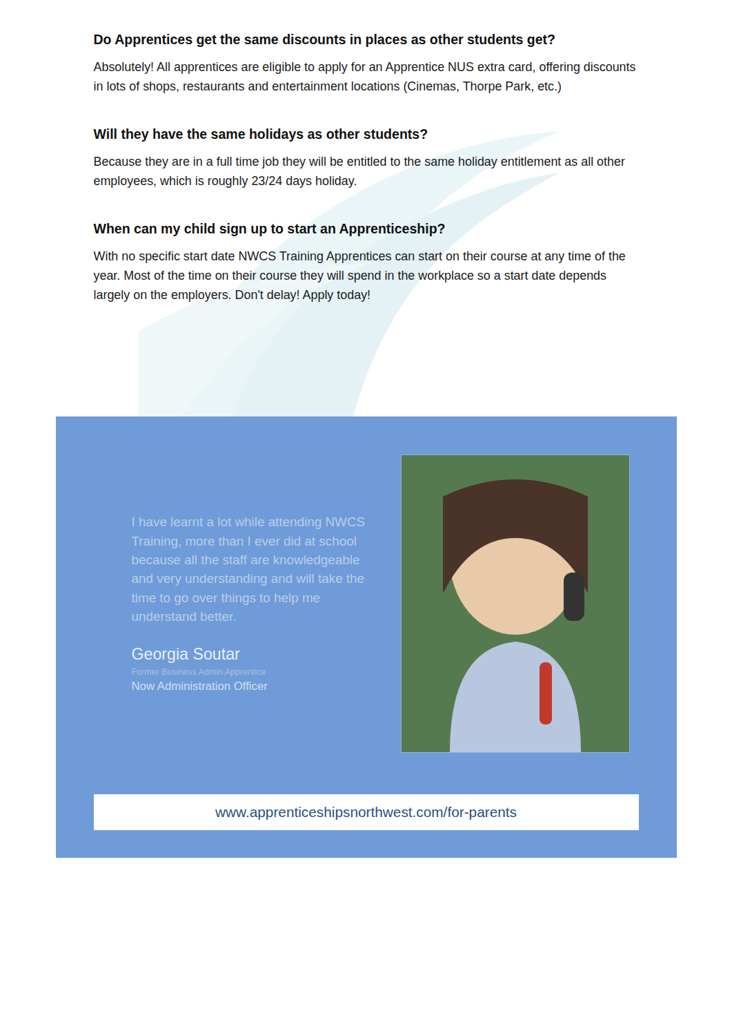Do Apprentices get the same discounts in places as other students get?
Absolutely! All apprentices are eligible to apply for an Apprentice NUS extra card, offering discounts in lots of shops, restaurants and entertainment locations (Cinemas, Thorpe Park, etc.)
Will they have the same holidays as other students?
Because they are in a full time job they will be entitled to the same holiday entitlement as all other employees, which is roughly 23/24 days holiday.
When can my child sign up to start an Apprenticeship?
With no specific start date NWCS Training Apprentices can start on their course at any time of the year. Most of the time on their course they will spend in the workplace so a start date depends largely on the employers. Don't delay! Apply today!
I have learnt a lot while attending NWCS Training, more than I ever did at school because all the staff are knowledgeable and very understanding and will take the time to go over things to help me understand better.
Georgia Soutar
Former Business Admin Apprentice
Now Administration Officer
www.apprenticeshipsnorthwest.com/for-parents